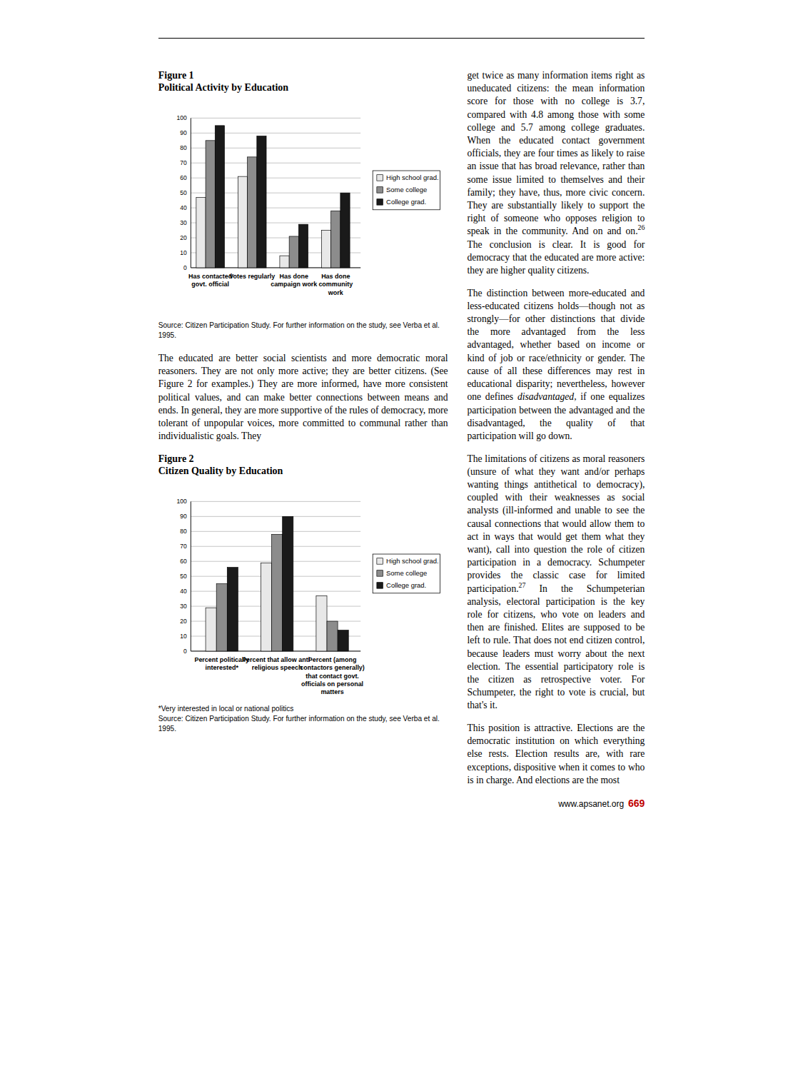Figure 1
Political Activity by Education
0 10 20 30 40 50 60 70 80 90 100 Has contacted govt. official Votes regularly Has done campaign work Has done community work High school grad. Some college College grad.
Source: Citizen Participation Study. For further information on the study, see Verba et al. 1995.
The educated are better social scientists and more democratic moral reasoners. They are not only more active; they are better citizens. (See Figure 2 for examples.) They are more informed, have more consistent political values, and can make better connections between means and ends. In general, they are more supportive of the rules of democracy, more tolerant of unpopular voices, more committed to communal rather than individualistic goals. They
Figure 2
Citizen Quality by Education
0 10 20 30 40 50 60 70 80 90 100 Percent politically interested* Percent that allow anti- religious speech Percent (among contactors generally) that contact govt. officials on personal matters High school grad. Some college College grad.
*Very interested in local or national politics
Source: Citizen Participation Study. For further information on the study, see Verba et al. 1995.
get twice as many information items right as uneducated citizens: the mean information score for those with no college is 3.7, compared with 4.8 among those with some college and 5.7 among college graduates. When the educated contact government officials, they are four times as likely to raise an issue that has broad relevance, rather than some issue limited to themselves and their family; they have, thus, more civic concern. They are substantially likely to support the right of someone who opposes religion to speak in the community. And on and on.26 The conclusion is clear. It is good for democracy that the educated are more active: they are higher quality citizens.
The distinction between more-educated and less-educated citizens holds—though not as strongly—for other distinctions that divide the more advantaged from the less advantaged, whether based on income or kind of job or race/ethnicity or gender. The cause of all these differences may rest in educational disparity; nevertheless, however one defines disadvantaged, if one equalizes participation between the advantaged and the disadvantaged, the quality of that participation will go down.
The limitations of citizens as moral reasoners (unsure of what they want and/or perhaps wanting things antithetical to democracy), coupled with their weaknesses as social analysts (ill-informed and unable to see the causal connections that would allow them to act in ways that would get them what they want), call into question the role of citizen participation in a democracy. Schumpeter provides the classic case for limited participation.27 In the Schumpeterian analysis, electoral participation is the key role for citizens, who vote on leaders and then are finished. Elites are supposed to be left to rule. That does not end citizen control, because leaders must worry about the next election. The essential participatory role is the citizen as retrospective voter. For Schumpeter, the right to vote is crucial, but that's it.
This position is attractive. Elections are the democratic institution on which everything else rests. Election results are, with rare exceptions, dispositive when it comes to who is in charge. And elections are the most
www.apsanet.org 669